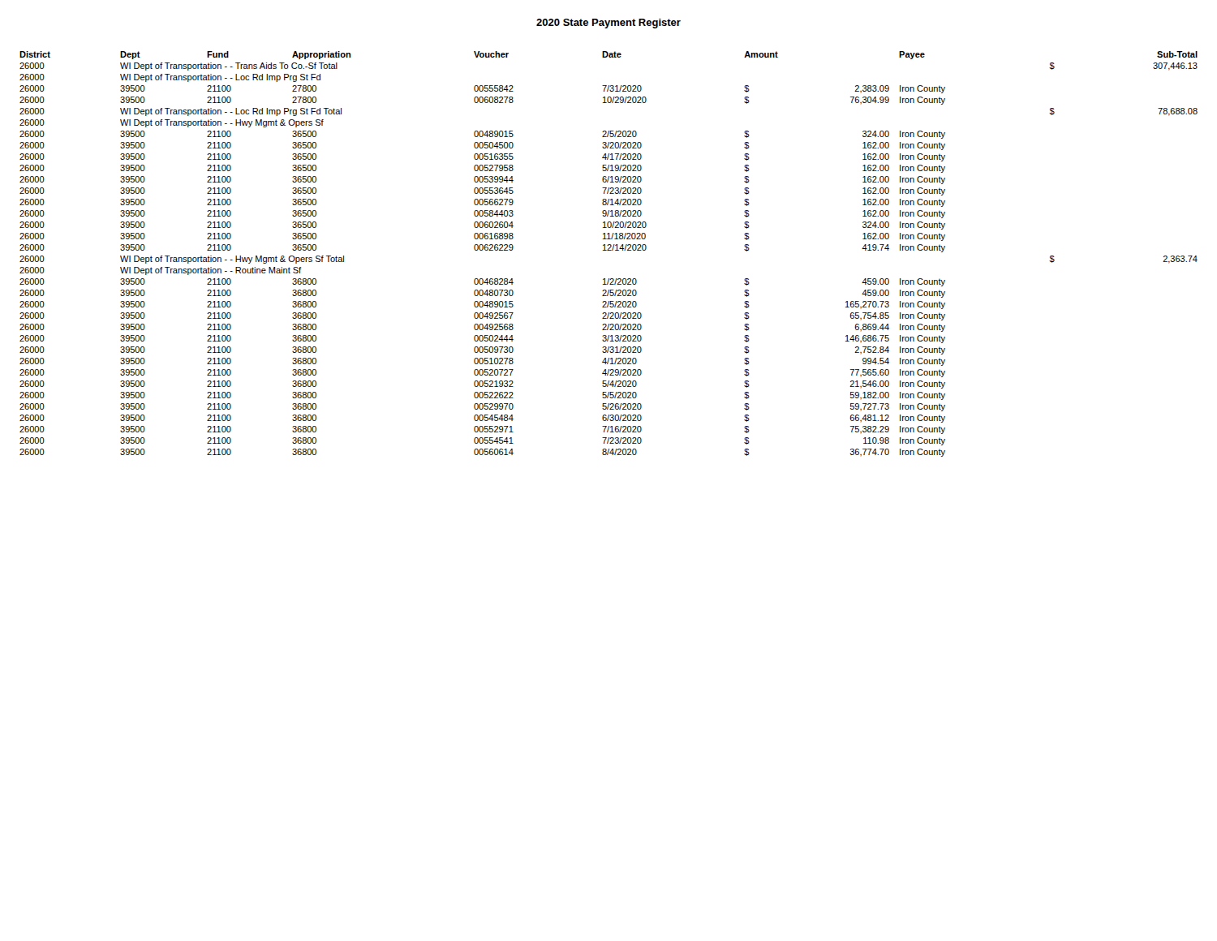2020 State Payment Register
| District | Dept | Fund | Appropriation | Voucher | Date | Amount | Payee | Sub-Total |
| --- | --- | --- | --- | --- | --- | --- | --- | --- |
| 26000 | WI Dept of Transportation - - Trans Aids To Co.-Sf Total | | | | $ | 307,446.13 |
| 26000 | WI Dept of Transportation - - Loc Rd Imp Prg St Fd | | | | | |
| 26000 | 39500 | 21100 | 27800 | 00555842 | 7/31/2020 | $ | 2,383.09 | Iron County | | |
| 26000 | 39500 | 21100 | 27800 | 00608278 | 10/29/2020 | $ | 76,304.99 | Iron County | | |
| 26000 | WI Dept of Transportation - - Loc Rd Imp Prg St Fd Total | | | | $ | 78,688.08 |
| 26000 | WI Dept of Transportation - - Hwy Mgmt & Opers Sf | | | | | |
| 26000 | 39500 | 21100 | 36500 | 00489015 | 2/5/2020 | $ | 324.00 | Iron County | | |
| 26000 | 39500 | 21100 | 36500 | 00504500 | 3/20/2020 | $ | 162.00 | Iron County | | |
| 26000 | 39500 | 21100 | 36500 | 00516355 | 4/17/2020 | $ | 162.00 | Iron County | | |
| 26000 | 39500 | 21100 | 36500 | 00527958 | 5/19/2020 | $ | 162.00 | Iron County | | |
| 26000 | 39500 | 21100 | 36500 | 00539944 | 6/19/2020 | $ | 162.00 | Iron County | | |
| 26000 | 39500 | 21100 | 36500 | 00553645 | 7/23/2020 | $ | 162.00 | Iron County | | |
| 26000 | 39500 | 21100 | 36500 | 00566279 | 8/14/2020 | $ | 162.00 | Iron County | | |
| 26000 | 39500 | 21100 | 36500 | 00584403 | 9/18/2020 | $ | 162.00 | Iron County | | |
| 26000 | 39500 | 21100 | 36500 | 00602604 | 10/20/2020 | $ | 324.00 | Iron County | | |
| 26000 | 39500 | 21100 | 36500 | 00616898 | 11/18/2020 | $ | 162.00 | Iron County | | |
| 26000 | 39500 | 21100 | 36500 | 00626229 | 12/14/2020 | $ | 419.74 | Iron County | | |
| 26000 | WI Dept of Transportation - - Hwy Mgmt & Opers Sf Total | | | | $ | 2,363.74 |
| 26000 | WI Dept of Transportation - - Routine Maint Sf | | | | | |
| 26000 | 39500 | 21100 | 36800 | 00468284 | 1/2/2020 | $ | 459.00 | Iron County | | |
| 26000 | 39500 | 21100 | 36800 | 00480730 | 2/5/2020 | $ | 459.00 | Iron County | | |
| 26000 | 39500 | 21100 | 36800 | 00489015 | 2/5/2020 | $ | 165,270.73 | Iron County | | |
| 26000 | 39500 | 21100 | 36800 | 00492567 | 2/20/2020 | $ | 65,754.85 | Iron County | | |
| 26000 | 39500 | 21100 | 36800 | 00492568 | 2/20/2020 | $ | 6,869.44 | Iron County | | |
| 26000 | 39500 | 21100 | 36800 | 00502444 | 3/13/2020 | $ | 146,686.75 | Iron County | | |
| 26000 | 39500 | 21100 | 36800 | 00509730 | 3/31/2020 | $ | 2,752.84 | Iron County | | |
| 26000 | 39500 | 21100 | 36800 | 00510278 | 4/1/2020 | $ | 994.54 | Iron County | | |
| 26000 | 39500 | 21100 | 36800 | 00520727 | 4/29/2020 | $ | 77,565.60 | Iron County | | |
| 26000 | 39500 | 21100 | 36800 | 00521932 | 5/4/2020 | $ | 21,546.00 | Iron County | | |
| 26000 | 39500 | 21100 | 36800 | 00522622 | 5/5/2020 | $ | 59,182.00 | Iron County | | |
| 26000 | 39500 | 21100 | 36800 | 00529970 | 5/26/2020 | $ | 59,727.73 | Iron County | | |
| 26000 | 39500 | 21100 | 36800 | 00545484 | 6/30/2020 | $ | 66,481.12 | Iron County | | |
| 26000 | 39500 | 21100 | 36800 | 00552971 | 7/16/2020 | $ | 75,382.29 | Iron County | | |
| 26000 | 39500 | 21100 | 36800 | 00554541 | 7/23/2020 | $ | 110.98 | Iron County | | |
| 26000 | 39500 | 21100 | 36800 | 00560614 | 8/4/2020 | $ | 36,774.70 | Iron County | | |